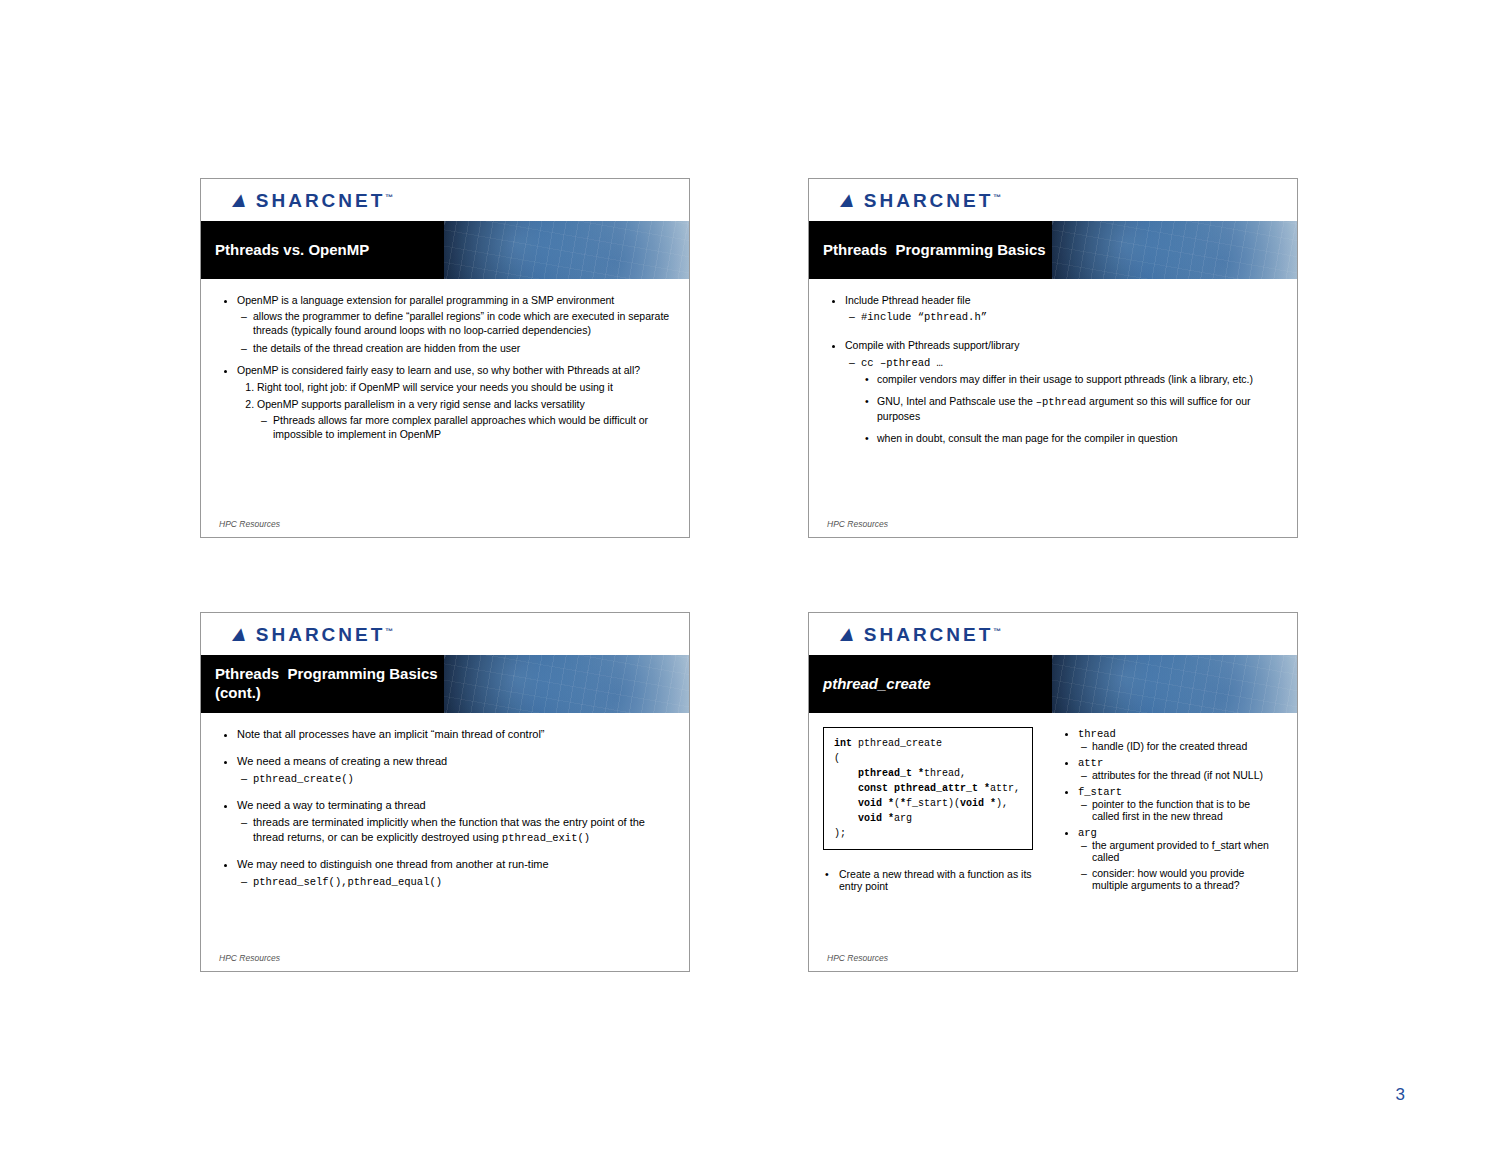▲SHARCNET™
Pthreads vs. OpenMP
OpenMP is a language extension for parallel programming in a SMP environment
allows the programmer to define “parallel regions” in code which are executed in separate threads (typically found around loops with no loop-carried dependencies)
the details of the thread creation are hidden from the user
OpenMP is considered fairly easy to learn and use, so why bother with Pthreads at all?
Right tool, right job: if OpenMP will service your needs you should be using it
OpenMP supports parallelism in a very rigid sense and lacks versatility
Pthreads allows far more complex parallel approaches which would be difficult or impossible to implement in OpenMP
HPC Resources
▲SHARCNET™
Pthreads Programming Basics
Include Pthread header file
#include “pthread.h”
Compile with Pthreads support/library
cc –pthread …
compiler vendors may differ in their usage to support pthreads (link a library, etc.)
GNU, Intel and Pathscale use the –pthread argument so this will suffice for our purposes
when in doubt, consult the man page for the compiler in question
HPC Resources
▲SHARCNET™
Pthreads Programming Basics (cont.)
Note that all processes have an implicit “main thread of control”
We need a means of creating a new thread
pthread_create()
We need a way to terminating a thread
threads are terminated implicitly when the function that was the entry point of the thread returns, or can be explicitly destroyed using pthread_exit()
We may need to distinguish one thread from another at run-time
pthread_self(),pthread_equal()
HPC Resources
▲SHARCNET™
pthread_create
int pthread_create
(
pthread_t *thread,
const pthread_attr_t *attr,
void *(*f_start)(void *),
void *arg
);
Create a new thread with a function as its entry point
thread
handle (ID) for the created thread
attr
attributes for the thread (if not NULL)
f_start
pointer to the function that is to be called first in the new thread
arg
the argument provided to f_start when called
consider: how would you provide multiple arguments to a thread?
HPC Resources
3